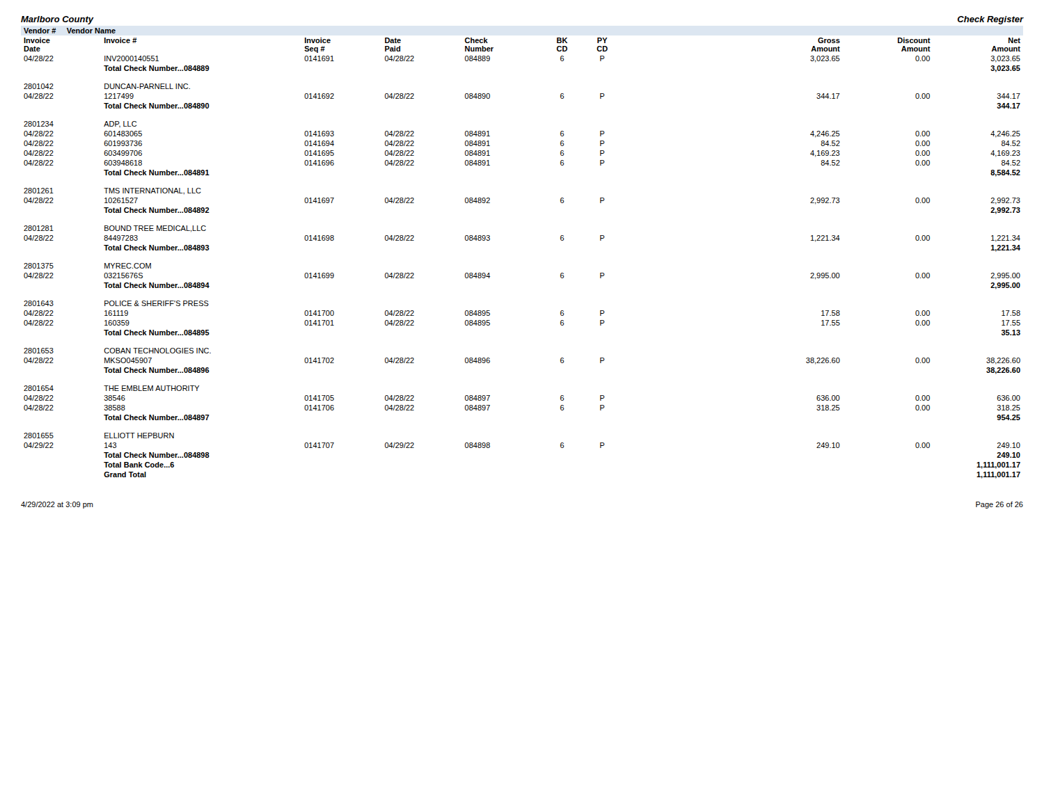Marlboro County Check Register
| Vendor # Vendor Name | | | | | | | | | |
| --- | --- | --- | --- | --- | --- | --- | --- | --- | --- |
| Invoice Date | Invoice # | Invoice Seq # | Date Paid | Check Number | BK CD | PY CD | | Gross Amount | Discount Amount | Net Amount |
| 04/28/22 | INV2000140551 | 0141691 | 04/28/22 | 084889 | 6 | P | | 3,023.65 | 0.00 | 3,023.65 |
| | Total Check Number...084889 | | | | 3,023.65 |
| 2801042 | DUNCAN-PARNELL INC. |
| 04/28/22 | 1217499 | 0141692 | 04/28/22 | 084890 | 6 | P | | 344.17 | 0.00 | 344.17 |
| | Total Check Number...084890 | | | | 344.17 |
| 2801234 | ADP, LLC |
| 04/28/22 | 601483065 | 0141693 | 04/28/22 | 084891 | 6 | P | | 4,246.25 | 0.00 | 4,246.25 |
| 04/28/22 | 601993736 | 0141694 | 04/28/22 | 084891 | 6 | P | | 84.52 | 0.00 | 84.52 |
| 04/28/22 | 603499706 | 0141695 | 04/28/22 | 084891 | 6 | P | | 4,169.23 | 0.00 | 4,169.23 |
| 04/28/22 | 603948618 | 0141696 | 04/28/22 | 084891 | 6 | P | | 84.52 | 0.00 | 84.52 |
| | Total Check Number...084891 | | | | 8,584.52 |
| 2801261 | TMS INTERNATIONAL, LLC |
| 04/28/22 | 10261527 | 0141697 | 04/28/22 | 084892 | 6 | P | | 2,992.73 | 0.00 | 2,992.73 |
| | Total Check Number...084892 | | | | 2,992.73 |
| 2801281 | BOUND TREE MEDICAL,LLC |
| 04/28/22 | 84497283 | 0141698 | 04/28/22 | 084893 | 6 | P | | 1,221.34 | 0.00 | 1,221.34 |
| | Total Check Number...084893 | | | | 1,221.34 |
| 2801375 | MYREC.COM |
| 04/28/22 | 03215676S | 0141699 | 04/28/22 | 084894 | 6 | P | | 2,995.00 | 0.00 | 2,995.00 |
| | Total Check Number...084894 | | | | 2,995.00 |
| 2801643 | POLICE & SHERIFF'S PRESS |
| 04/28/22 | 161119 | 0141700 | 04/28/22 | 084895 | 6 | P | | 17.58 | 0.00 | 17.58 |
| 04/28/22 | 160359 | 0141701 | 04/28/22 | 084895 | 6 | P | | 17.55 | 0.00 | 17.55 |
| | Total Check Number...084895 | | | | 35.13 |
| 2801653 | COBAN TECHNOLOGIES INC. |
| 04/28/22 | MKSO045907 | 0141702 | 04/28/22 | 084896 | 6 | P | | 38,226.60 | 0.00 | 38,226.60 |
| | Total Check Number...084896 | | | | 38,226.60 |
| 2801654 | THE EMBLEM AUTHORITY |
| 04/28/22 | 38546 | 0141705 | 04/28/22 | 084897 | 6 | P | | 636.00 | 0.00 | 636.00 |
| 04/28/22 | 38588 | 0141706 | 04/28/22 | 084897 | 6 | P | | 318.25 | 0.00 | 318.25 |
| | Total Check Number...084897 | | | | 954.25 |
| 2801655 | ELLIOTT HEPBURN |
| 04/29/22 | 143 | 0141707 | 04/29/22 | 084898 | 6 | P | | 249.10 | 0.00 | 249.10 |
| | Total Check Number...084898 | | | | 249.10 |
| | Total Bank Code...6 | | | | 1,111,001.17 |
| | Grand Total | | | | 1,111,001.17 |
4/29/2022 at 3:09 pm Page 26 of 26